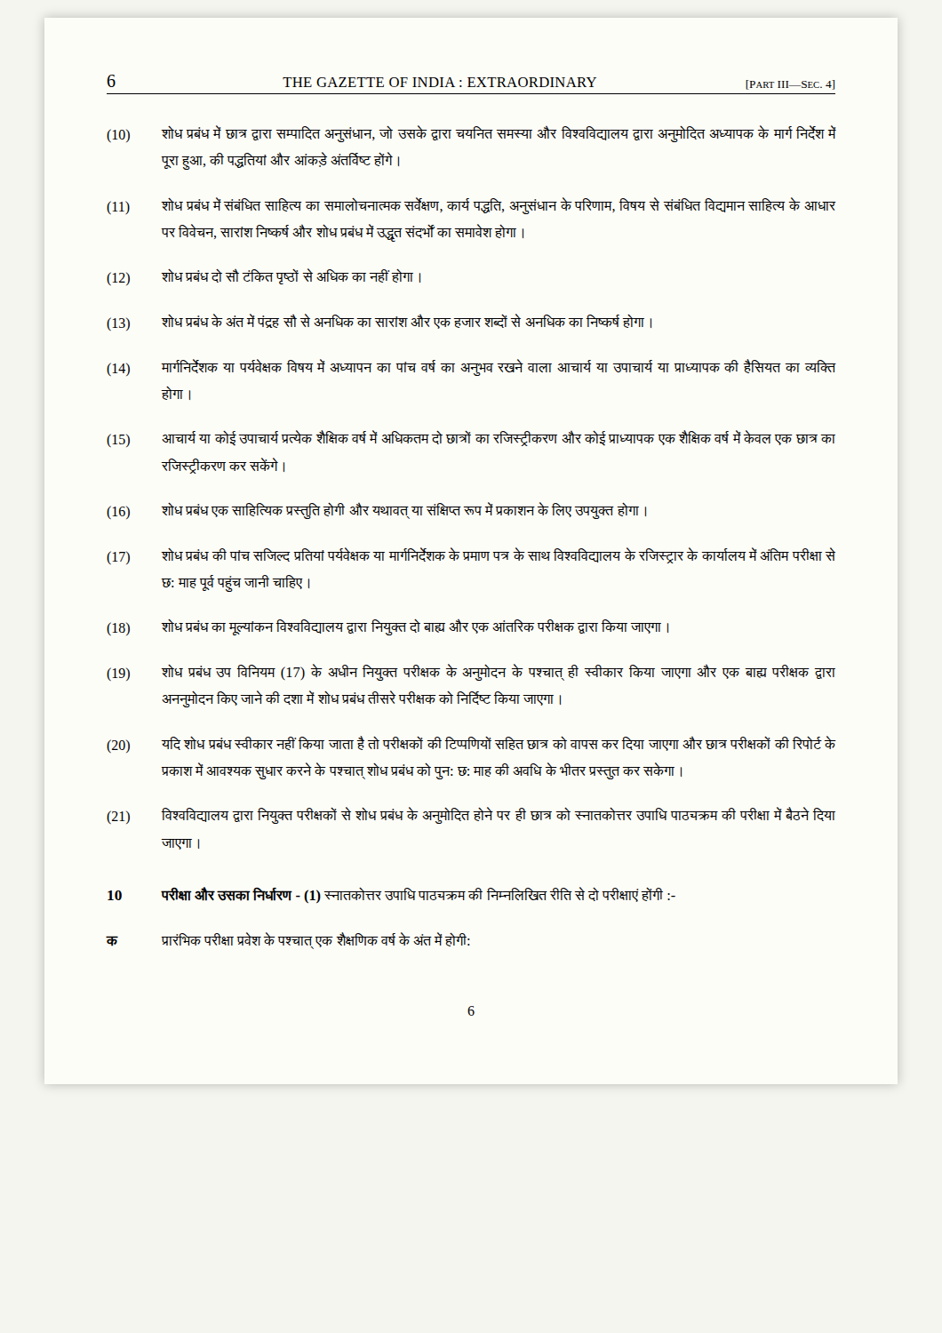6
THE GAZETTE OF INDIA : EXTRAORDINARY
[PART III—SEC. 4]
(10) शोध प्रबंध में छात्र द्वारा सम्पादित अनुसंधान, जो उसके द्वारा चयनित समस्या और विश्वविद्यालय द्वारा अनुमोदित अध्यापक के मार्ग निर्देश में पूरा हुआ, की पद्धतियां और आंकड़े अंतर्विष्ट होंगे।
(11) शोध प्रबंध में संबंधित साहित्य का समालोचनात्मक सर्वेक्षण, कार्य पद्धति, अनुसंधान के परिणाम, विषय से संबंधित विद्यमान साहित्य के आधार पर विवेचन, सारांश निष्कर्ष और शोध प्रबंध में उद्धृत संदर्भों का समावेश होगा।
(12) शोध प्रबंध दो सौ टंकित पृष्ठों से अधिक का नहीं होगा।
(13) शोध प्रबंध के अंत में पंद्रह सौ से अनधिक का सारांश और एक हजार शब्दों से अनधिक का निष्कर्ष होगा।
(14) मार्गनिर्देशक या पर्यवेक्षक विषय में अध्यापन का पांच वर्ष का अनुभव रखने वाला आचार्य या उपाचार्य या प्राध्यापक की हैसियत का व्यक्ति होगा।
(15) आचार्य या कोई उपाचार्य प्रत्येक शैक्षिक वर्ष में अधिकतम दो छात्रों का रजिस्ट्रीकरण और कोई प्राध्यापक एक शैक्षिक वर्ष में केवल एक छात्र का रजिस्ट्रीकरण कर सकेंगे।
(16) शोध प्रबंध एक साहित्यिक प्रस्तुति होगी और यथावत् या संक्षिप्त रूप में प्रकाशन के लिए उपयुक्त होगा।
(17) शोध प्रबंध की पांच सजिल्द प्रतियां पर्यवेक्षक या मार्गनिर्देशक के प्रमाण पत्र के साथ विश्वविद्यालय के रजिस्ट्रार के कार्यालय में अंतिम परीक्षा से छ: माह पूर्व पहुंच जानी चाहिए।
(18) शोध प्रबंध का मूल्यांकन विश्वविद्यालय द्वारा नियुक्त दो बाह्य और एक आंतरिक परीक्षक द्वारा किया जाएगा।
(19) शोध प्रबंध उप विनियम (17) के अधीन नियुक्त परीक्षक के अनुमोदन के पश्चात् ही स्वीकार किया जाएगा और एक बाह्य परीक्षक द्वारा अननुमोदन किए जाने की दशा में शोध प्रबंध तीसरे परीक्षक को निर्दिष्ट किया जाएगा।
(20) यदि शोध प्रबंध स्वीकार नहीं किया जाता है तो परीक्षकों की टिप्पणियों सहित छात्र को वापस कर दिया जाएगा और छात्र परीक्षकों की रिपोर्ट के प्रकाश में आवश्यक सुधार करने के पश्चात् शोध प्रबंध को पुन: छ: माह की अवधि के भीतर प्रस्तुत कर सकेगा।
(21) विश्वविद्यालय द्वारा नियुक्त परीक्षकों से शोध प्रबंध के अनुमोदित होने पर ही छात्र को स्नातकोत्तर उपाधि पाठ्यक्रम की परीक्षा में बैठने दिया जाएगा।
10
परीक्षा और उसका निर्धारण - (1) स्नातकोत्तर उपाधि पाठ्यक्रम की निम्नलिखित रीति से दो परीक्षाएं होंगी :-
क
प्रारंभिक परीक्षा प्रवेश के पश्चात् एक शैक्षणिक वर्ष के अंत में होगी:
6